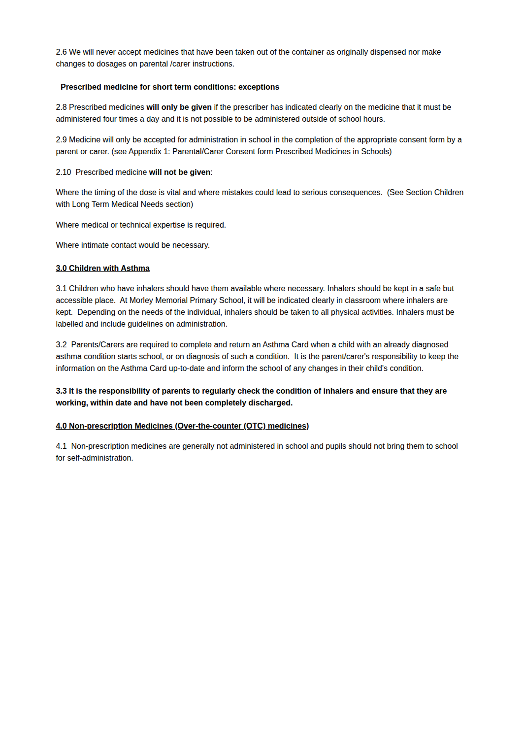2.6 We will never accept medicines that have been taken out of the container as originally dispensed nor make changes to dosages on parental /carer instructions.
Prescribed medicine for short term conditions: exceptions
2.8 Prescribed medicines will only be given if the prescriber has indicated clearly on the medicine that it must be administered four times a day and it is not possible to be administered outside of school hours.
2.9 Medicine will only be accepted for administration in school in the completion of the appropriate consent form by a parent or carer. (see Appendix 1: Parental/Carer Consent form Prescribed Medicines in Schools)
2.10 Prescribed medicine will not be given:
Where the timing of the dose is vital and where mistakes could lead to serious consequences. (See Section Children with Long Term Medical Needs section)
Where medical or technical expertise is required.
Where intimate contact would be necessary.
3.0 Children with Asthma
3.1 Children who have inhalers should have them available where necessary. Inhalers should be kept in a safe but accessible place. At Morley Memorial Primary School, it will be indicated clearly in classroom where inhalers are kept. Depending on the needs of the individual, inhalers should be taken to all physical activities. Inhalers must be labelled and include guidelines on administration.
3.2 Parents/Carers are required to complete and return an Asthma Card when a child with an already diagnosed asthma condition starts school, or on diagnosis of such a condition. It is the parent/carer's responsibility to keep the information on the Asthma Card up-to-date and inform the school of any changes in their child's condition.
3.3 It is the responsibility of parents to regularly check the condition of inhalers and ensure that they are working, within date and have not been completely discharged.
4.0 Non-prescription Medicines (Over-the-counter (OTC) medicines)
4.1 Non-prescription medicines are generally not administered in school and pupils should not bring them to school for self-administration.